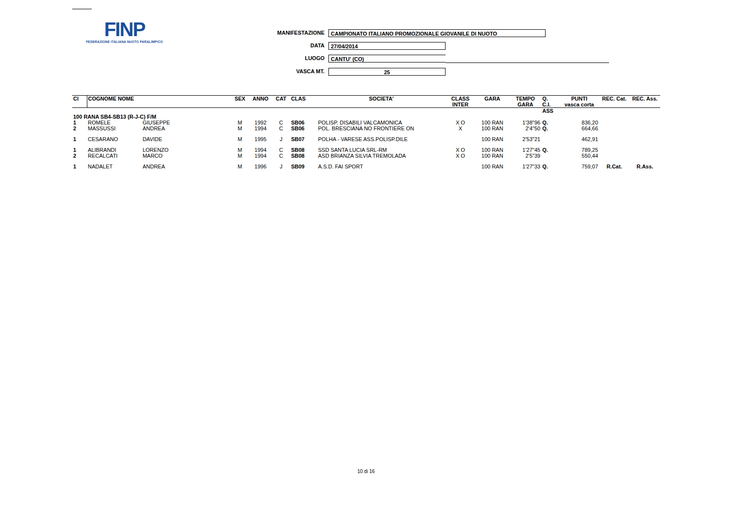FINP
FEDERAZIONE ITALIANA NUOTO PARALIMPICO
MANIFESTAZIONE
CAMPIONATO ITALIANO PROMOZIONALE GIOVANILE DI NUOTO
DATA
27/04/2014
LUOGO
CANTU' (CO)
VASCA MT.
25
| Cl | COGNOME NOME | | SEX | ANNO | CAT | CLAS | SOCIETA' | CLASS | GARA | TEMPO | Q. | PUNTI | REC. Cat. | REC. Ass. |
| --- | --- | --- | --- | --- | --- | --- | --- | --- | --- | --- | --- | --- | --- | --- |
| | | | | | | | | INTER | | GARA | C.I. | vasca corta | | |
| | | | | | | | | | | | ASS | | | |
| 100 RANA SB4-SB13 (R-J-C) F/M |
| 1 | ROMELE | GIUSEPPE | M | 1992 | C | SB06 | POLISP. DISABILI VALCAMONICA | X O | 100 RAN | 1'38"96 | Q. | 836,20 | | |
| 2 | MASSUSSI | ANDREA | M | 1994 | C | SB06 | POL. BRESCIANA NO FRONTIERE ON | X | 100 RAN | 2'4"50 | Q. | 664,66 | | |
| 1 | CESARANO | DAVIDE | M | 1995 | J | SB07 | POLHA - VARESE ASS.POLISP.DILE | | 100 RAN | 2'53"21 | | 462,91 | | |
| 1 | ALIBRANDI | LORENZO | M | 1994 | C | SB08 | SSD SANTA LUCIA SRL-RM | X O | 100 RAN | 1'27"45 | Q. | 789,25 | | |
| 2 | RECALCATI | MARCO | M | 1994 | C | SB08 | ASD BRIANZA SILVIA TREMOLADA | X O | 100 RAN | 2'5"39 | | 550,44 | | |
| 1 | NADALET | ANDREA | M | 1996 | J | SB09 | A.S.D. FAI SPORT | | 100 RAN | 1'27"33 | Q. | 759,07 | R.Cat. | R.Ass. |
10 di 16